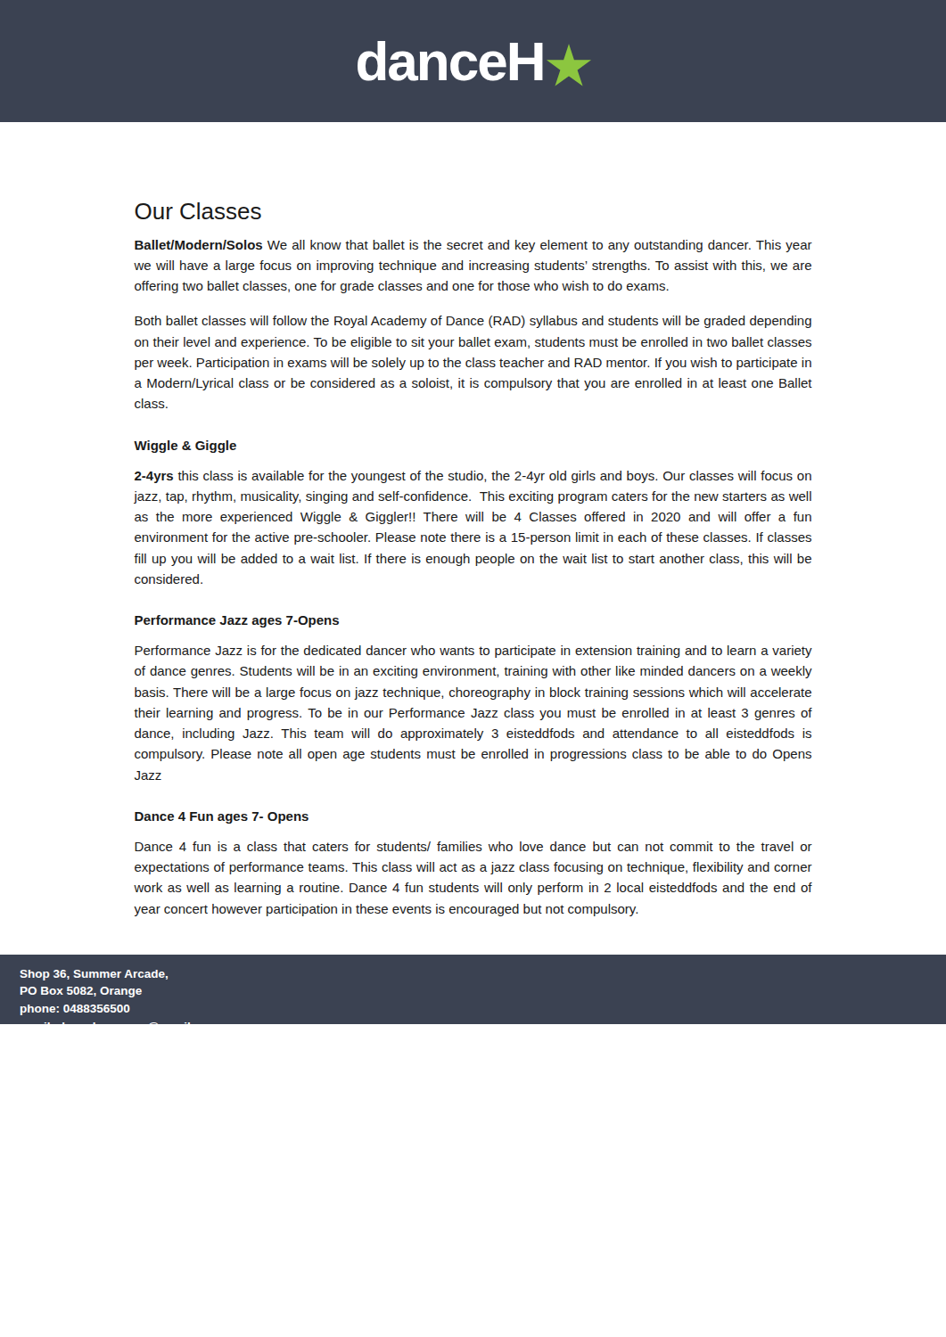danceH★
Our Classes
Ballet/Modern/Solos We all know that ballet is the secret and key element to any outstanding dancer. This year we will have a large focus on improving technique and increasing students’ strengths. To assist with this, we are offering two ballet classes, one for grade classes and one for those who wish to do exams.
Both ballet classes will follow the Royal Academy of Dance (RAD) syllabus and students will be graded depending on their level and experience. To be eligible to sit your ballet exam, students must be enrolled in two ballet classes per week. Participation in exams will be solely up to the class teacher and RAD mentor. If you wish to participate in a Modern/Lyrical class or be considered as a soloist, it is compulsory that you are enrolled in at least one Ballet class.
Wiggle & Giggle
2-4yrs this class is available for the youngest of the studio, the 2-4yr old girls and boys. Our classes will focus on jazz, tap, rhythm, musicality, singing and self-confidence. This exciting program caters for the new starters as well as the more experienced Wiggle & Giggler!! There will be 4 Classes offered in 2020 and will offer a fun environment for the active pre-schooler. Please note there is a 15-person limit in each of these classes. If classes fill up you will be added to a wait list. If there is enough people on the wait list to start another class, this will be considered.
Performance Jazz ages 7-Opens
Performance Jazz is for the dedicated dancer who wants to participate in extension training and to learn a variety of dance genres. Students will be in an exciting environment, training with other like minded dancers on a weekly basis. There will be a large focus on jazz technique, choreography in block training sessions which will accelerate their learning and progress. To be in our Performance Jazz class you must be enrolled in at least 3 genres of dance, including Jazz. This team will do approximately 3 eisteddfods and attendance to all eisteddfods is compulsory. Please note all open age students must be enrolled in progressions class to be able to do Opens Jazz
Dance 4 Fun ages 7- Opens
Dance 4 fun is a class that caters for students/ families who love dance but can not commit to the travel or expectations of performance teams. This class will act as a jazz class focusing on technique, flexibility and corner work as well as learning a routine. Dance 4 fun students will only perform in 2 local eisteddfods and the end of year concert however participation in these events is encouraged but not compulsory.
Shop 36, Summer Arcade,
PO Box 5082, Orange
phone: 0488356500
email: dancehqorange@gmail.com
facebook: dance HQ orange